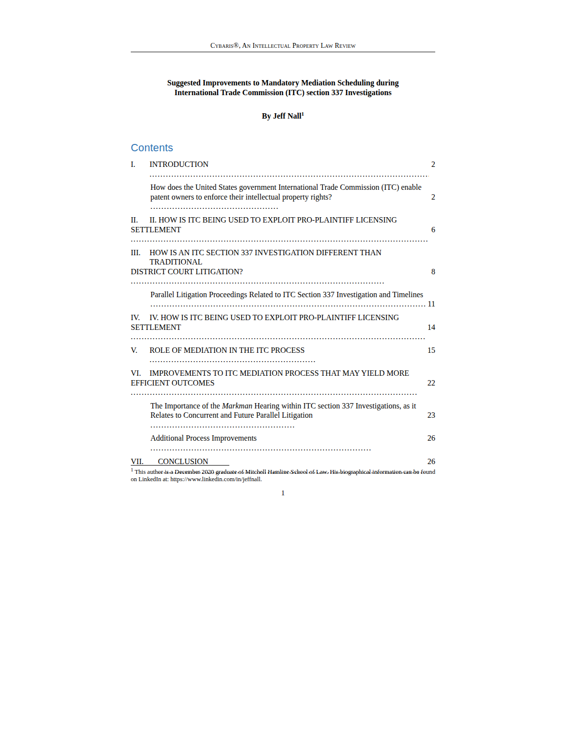Cybaris®, An Intellectual Property Law Review
Suggested Improvements to Mandatory Mediation Scheduling during International Trade Commission (ITC) section 337 Investigations
By Jeff Nall1
Contents
I. INTRODUCTION................................................................................................................ 2
How does the United States government International Trade Commission (ITC) enable
patent owners to enforce their intellectual property rights?............................................... 2
II. II. HOW IS ITC BEING USED TO EXPLOIT PRO-PLAINTIFF LICENSING
SETTLEMENT......................................................................................................................... 6
III. HOW IS AN ITC SECTION 337 INVESTIGATION DIFFERENT THAN TRADITIONAL
DISTRICT COURT LITIGATION?............................................................................................. 8
Parallel Litigation Proceedings Related to ITC Section 337 Investigation and Timelines
......................................................................................................................................... 11
IV. IV. HOW IS ITC BEING USED TO EXPLOIT PRO-PLAINTIFF LICENSING
SETTLEMENT....................................................................................................................... 14
V. ROLE OF MEDIATION IN THE ITC PROCESS............................................................. 15
VI. IMPROVEMENTS TO ITC MEDIATION PROCESS THAT MAY YIELD MORE
EFFICIENT OUTCOMES......................................................................................................... 22
The Importance of the Markman Hearing within ITC section 337 Investigations, as it
Relates to Concurrent and Future Parallel Litigation..................................................... 23
Additional Process Improvements................................................................................. 26
VII. CONCLUSION................................................................................................................. 26
1 This author is a December 2020 graduate of Mitchell Hamline School of Law. His biographical information can be found on LinkedIn at: https://www.linkedin.com/in/jeffnall.
1